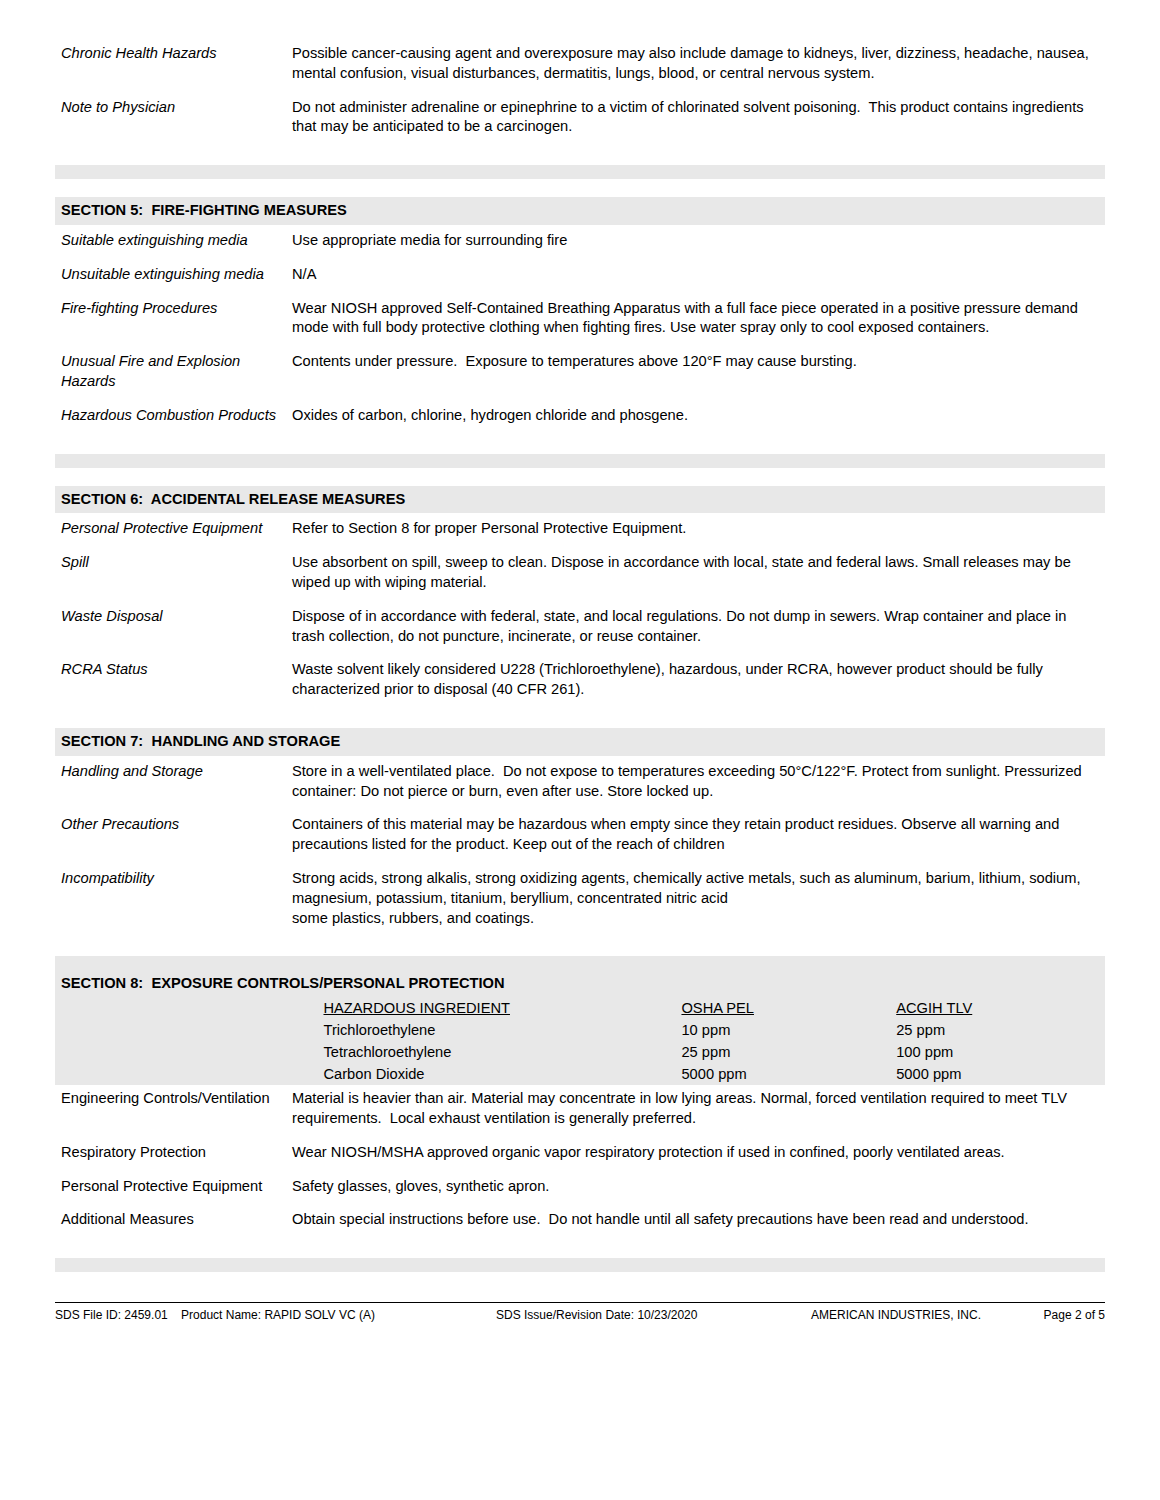| Chronic Health Hazards | Possible cancer-causing agent and overexposure may also include damage to kidneys, liver, dizziness, headache, nausea, mental confusion, visual disturbances, dermatitis, lungs, blood, or central nervous system. |
| Note to Physician | Do not administer adrenaline or epinephrine to a victim of chlorinated solvent poisoning. This product contains ingredients that may be anticipated to be a carcinogen. |
SECTION 5: FIRE-FIGHTING MEASURES
| Suitable extinguishing media | Use appropriate media for surrounding fire |
| Unsuitable extinguishing media | N/A |
| Fire-fighting Procedures | Wear NIOSH approved Self-Contained Breathing Apparatus with a full face piece operated in a positive pressure demand mode with full body protective clothing when fighting fires. Use water spray only to cool exposed containers. |
| Unusual Fire and Explosion Hazards | Contents under pressure. Exposure to temperatures above 120°F may cause bursting. |
| Hazardous Combustion Products | Oxides of carbon, chlorine, hydrogen chloride and phosgene. |
SECTION 6: ACCIDENTAL RELEASE MEASURES
| Personal Protective Equipment | Refer to Section 8 for proper Personal Protective Equipment. |
| Spill | Use absorbent on spill, sweep to clean. Dispose in accordance with local, state and federal laws. Small releases may be wiped up with wiping material. |
| Waste Disposal | Dispose of in accordance with federal, state, and local regulations. Do not dump in sewers. Wrap container and place in trash collection, do not puncture, incinerate, or reuse container. |
| RCRA Status | Waste solvent likely considered U228 (Trichloroethylene), hazardous, under RCRA, however product should be fully characterized prior to disposal (40 CFR 261). |
SECTION 7: HANDLING AND STORAGE
| Handling and Storage | Store in a well-ventilated place. Do not expose to temperatures exceeding 50°C/122°F. Protect from sunlight. Pressurized container: Do not pierce or burn, even after use. Store locked up. |
| Other Precautions | Containers of this material may be hazardous when empty since they retain product residues. Observe all warning and precautions listed for the product. Keep out of the reach of children |
| Incompatibility | Strong acids, strong alkalis, strong oxidizing agents, chemically active metals, such as aluminum, barium, lithium, sodium, magnesium, potassium, titanium, beryllium, concentrated nitric acid some plastics, rubbers, and coatings. |
SECTION 8: EXPOSURE CONTROLS/PERSONAL PROTECTION
| | HAZARDOUS INGREDIENT | OSHA PEL | ACGIH TLV |
| | Trichloroethylene | 10 ppm | 25 ppm |
| | Tetrachloroethylene | 25 ppm | 100 ppm |
| | Carbon Dioxide | 5000 ppm | 5000 ppm |
| Engineering Controls/Ventilation | Material is heavier than air. Material may concentrate in low lying areas. Normal, forced ventilation required to meet TLV requirements. Local exhaust ventilation is generally preferred. |
| Respiratory Protection | Wear NIOSH/MSHA approved organic vapor respiratory protection if used in confined, poorly ventilated areas. |
| Personal Protective Equipment | Safety glasses, gloves, synthetic apron. |
| Additional Measures | Obtain special instructions before use. Do not handle until all safety precautions have been read and understood. |
| SDS File ID: 2459.01 Product Name: RAPID SOLV VC (A) | SDS Issue/Revision Date: 10/23/2020 | AMERICAN INDUSTRIES, INC. | Page 2 of 5 |